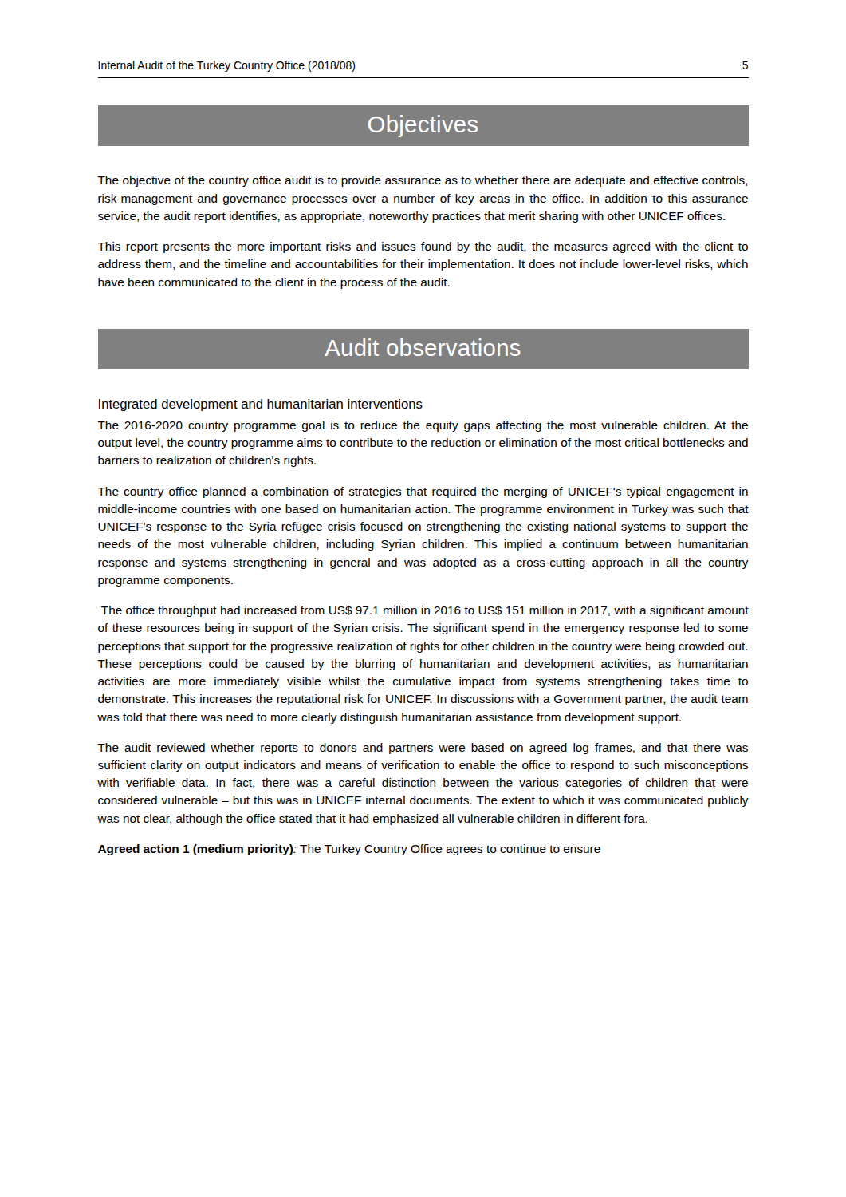Internal Audit of the Turkey Country Office (2018/08) 5
Objectives
The objective of the country office audit is to provide assurance as to whether there are adequate and effective controls, risk-management and governance processes over a number of key areas in the office. In addition to this assurance service, the audit report identifies, as appropriate, noteworthy practices that merit sharing with other UNICEF offices.
This report presents the more important risks and issues found by the audit, the measures agreed with the client to address them, and the timeline and accountabilities for their implementation. It does not include lower-level risks, which have been communicated to the client in the process of the audit.
Audit observations
Integrated development and humanitarian interventions
The 2016-2020 country programme goal is to reduce the equity gaps affecting the most vulnerable children. At the output level, the country programme aims to contribute to the reduction or elimination of the most critical bottlenecks and barriers to realization of children's rights.
The country office planned a combination of strategies that required the merging of UNICEF's typical engagement in middle-income countries with one based on humanitarian action. The programme environment in Turkey was such that UNICEF's response to the Syria refugee crisis focused on strengthening the existing national systems to support the needs of the most vulnerable children, including Syrian children. This implied a continuum between humanitarian response and systems strengthening in general and was adopted as a cross-cutting approach in all the country programme components.
The office throughput had increased from US$ 97.1 million in 2016 to US$ 151 million in 2017, with a significant amount of these resources being in support of the Syrian crisis. The significant spend in the emergency response led to some perceptions that support for the progressive realization of rights for other children in the country were being crowded out. These perceptions could be caused by the blurring of humanitarian and development activities, as humanitarian activities are more immediately visible whilst the cumulative impact from systems strengthening takes time to demonstrate. This increases the reputational risk for UNICEF. In discussions with a Government partner, the audit team was told that there was need to more clearly distinguish humanitarian assistance from development support.
The audit reviewed whether reports to donors and partners were based on agreed log frames, and that there was sufficient clarity on output indicators and means of verification to enable the office to respond to such misconceptions with verifiable data. In fact, there was a careful distinction between the various categories of children that were considered vulnerable – but this was in UNICEF internal documents. The extent to which it was communicated publicly was not clear, although the office stated that it had emphasized all vulnerable children in different fora.
Agreed action 1 (medium priority): The Turkey Country Office agrees to continue to ensure